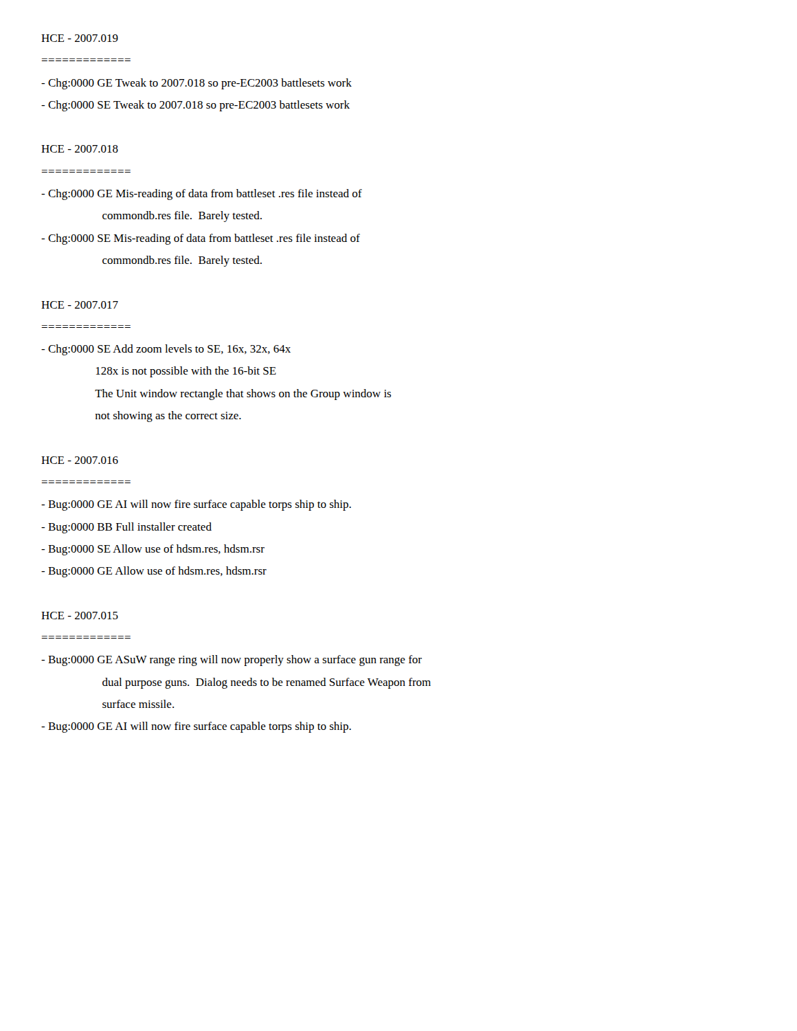HCE - 2007.019
=============
- Chg:0000 GE Tweak to 2007.018 so pre-EC2003 battlesets work
- Chg:0000 SE Tweak to 2007.018 so pre-EC2003 battlesets work
HCE - 2007.018
=============
- Chg:0000 GE Mis-reading of data from battleset .res file instead of
commondb.res file. Barely tested.
- Chg:0000 SE Mis-reading of data from battleset .res file instead of
commondb.res file. Barely tested.
HCE - 2007.017
=============
- Chg:0000 SE Add zoom levels to SE, 16x, 32x, 64x
128x is not possible with the 16-bit SE
The Unit window rectangle that shows on the Group window is
not showing as the correct size.
HCE - 2007.016
=============
- Bug:0000 GE AI will now fire surface capable torps ship to ship.
- Bug:0000 BB Full installer created
- Bug:0000 SE Allow use of hdsm.res, hdsm.rsr
- Bug:0000 GE Allow use of hdsm.res, hdsm.rsr
HCE - 2007.015
=============
- Bug:0000 GE ASuW range ring will now properly show a surface gun range for
dual purpose guns. Dialog needs to be renamed Surface Weapon from
surface missile.
- Bug:0000 GE AI will now fire surface capable torps ship to ship.